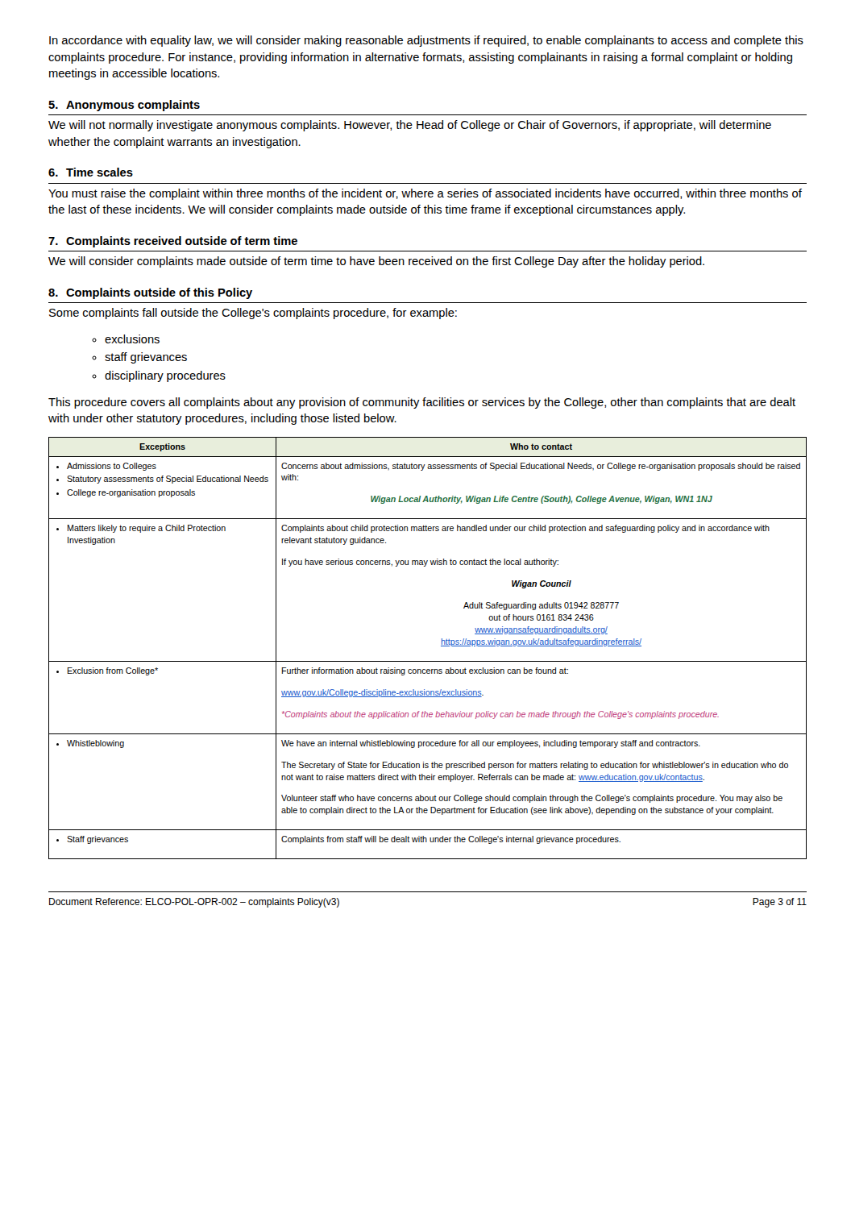In accordance with equality law, we will consider making reasonable adjustments if required, to enable complainants to access and complete this complaints procedure. For instance, providing information in alternative formats, assisting complainants in raising a formal complaint or holding meetings in accessible locations.
5. Anonymous complaints
We will not normally investigate anonymous complaints. However, the Head of College or Chair of Governors, if appropriate, will determine whether the complaint warrants an investigation.
6. Time scales
You must raise the complaint within three months of the incident or, where a series of associated incidents have occurred, within three months of the last of these incidents. We will consider complaints made outside of this time frame if exceptional circumstances apply.
7. Complaints received outside of term time
We will consider complaints made outside of term time to have been received on the first College Day after the holiday period.
8. Complaints outside of this Policy
Some complaints fall outside the College's complaints procedure, for example:
exclusions
staff grievances
disciplinary procedures
This procedure covers all complaints about any provision of community facilities or services by the College, other than complaints that are dealt with under other statutory procedures, including those listed below.
| Exceptions | Who to contact |
| --- | --- |
| Admissions to Colleges Statutory assessments of Special Educational Needs College re-organisation proposals | Concerns about admissions, statutory assessments of Special Educational Needs, or College re-organisation proposals should be raised with: Wigan Local Authority, Wigan Life Centre (South), College Avenue, Wigan, WN1 1NJ |
| Matters likely to require a Child Protection Investigation | Complaints about child protection matters are handled under our child protection and safeguarding policy and in accordance with relevant statutory guidance. If you have serious concerns, you may wish to contact the local authority: Wigan Council Adult Safeguarding adults 01942 828777 out of hours 0161 834 2436 www.wigansafeguardingadults.org/ https://apps.wigan.gov.uk/adultsafeguardingreferrals/ |
| Exclusion from College* | Further information about raising concerns about exclusion can be found at: www.gov.uk/College-discipline-exclusions/exclusions . *Complaints about the application of the behaviour policy can be made through the College's complaints procedure. |
| Whistleblowing | We have an internal whistleblowing procedure for all our employees, including temporary staff and contractors. The Secretary of State for Education is the prescribed person for matters relating to education for whistleblower's in education who do not want to raise matters direct with their employer. Referrals can be made at: www.education.gov.uk/contactus . Volunteer staff who have concerns about our College should complain through the College's complaints procedure. You may also be able to complain direct to the LA or the Department for Education (see link above), depending on the substance of your complaint. |
| Staff grievances | Complaints from staff will be dealt with under the College's internal grievance procedures. |
Document Reference: ELCO-POL-OPR-002 – complaints Policy(v3) Page 3 of 11